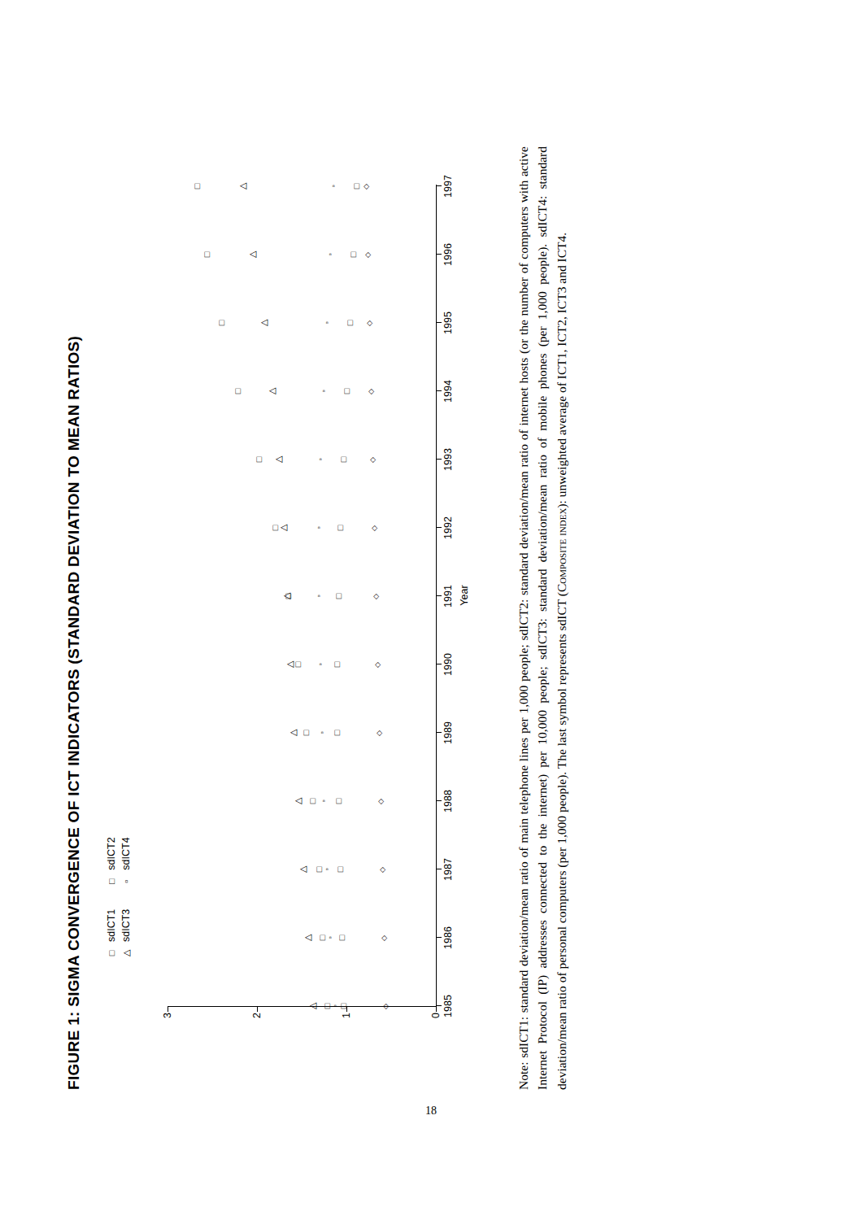FIGURE 1: SIGMA CONVERGENCE OF ICT INDICATORS (STANDARD DEVIATION TO MEAN RATIOS)
| □ sdICT1 | □ sdICT2 |
| △ sdICT3 | ▫ sdICT4 |
3
2
1
0
1985
1986
1987
1988
1989
1990
1991
1992
1993
1994
1995
1996
1997
Year
△
△
△
△
△
△
△
△
△
△
△
△
△
□
□
□
□
□
□
□
□
□
□
□
□
□
▫
▫
▫
▫
▫
▫
▫
▫
▫
▫
▫
▫
▫
□
□
□
□
□
□
□
□
□
□
□
□
□
◇
◇
◇
◇
◇
◇
◇
◇
◇
◇
◇
◇
◇
Note: sdICT1: standard deviation/mean ratio of main telephone lines per 1,000 people; sdICT2: standard deviation/mean ratio of internet hosts (or the number of computers with active Internet Protocol (IP) addresses connected to the internet) per 10,000 people; sdICT3: standard deviation/mean ratio of mobile phones (per 1,000 people). sdICT4: standard deviation/mean ratio of personal computers (per 1,000 people). The last symbol represents sdICT (Composite index): unweighted average of ICT1, ICT2, ICT3 and ICT4.
18